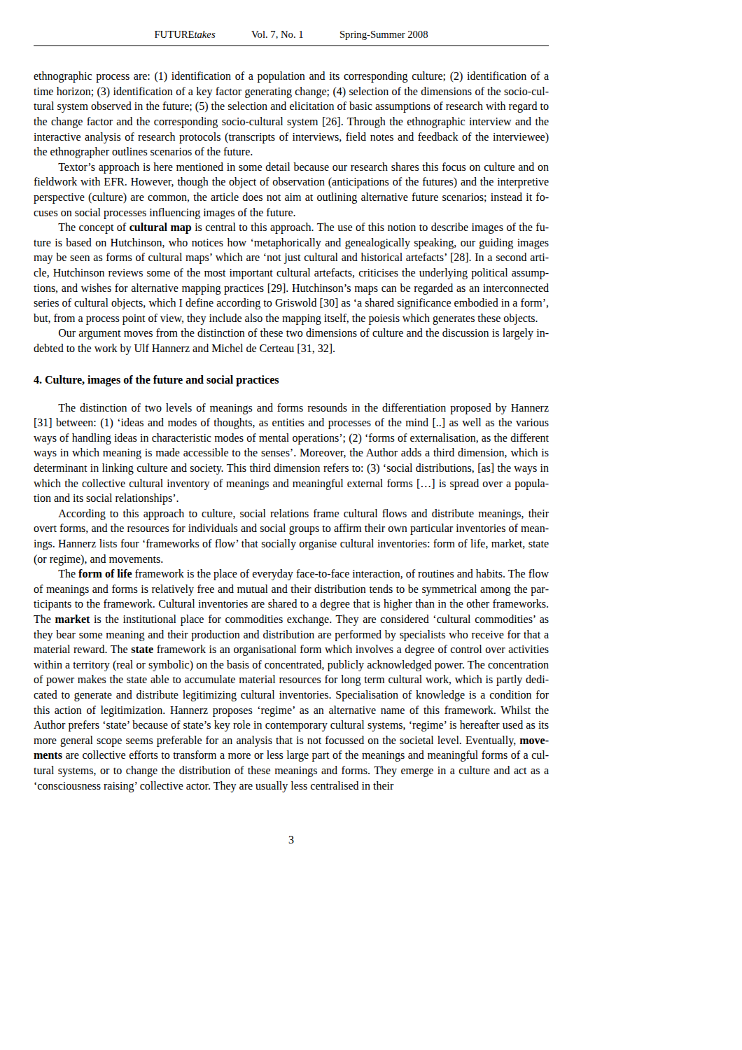FUTUREtakes Vol. 7, No. 1 Spring-Summer 2008
ethnographic process are: (1) identification of a population and its corresponding culture; (2) identification of a time horizon; (3) identification of a key factor generating change; (4) selection of the dimensions of the socio-cultural system observed in the future; (5) the selection and elicitation of basic assumptions of research with regard to the change factor and the corresponding socio-cultural system [26]. Through the ethnographic interview and the interactive analysis of research protocols (transcripts of interviews, field notes and feedback of the interviewee) the ethnographer outlines scenarios of the future.
Textor’s approach is here mentioned in some detail because our research shares this focus on culture and on fieldwork with EFR. However, though the object of observation (anticipations of the futures) and the interpretive perspective (culture) are common, the article does not aim at outlining alternative future scenarios; instead it focuses on social processes influencing images of the future.
The concept of cultural map is central to this approach. The use of this notion to describe images of the future is based on Hutchinson, who notices how ‘metaphorically and genealogically speaking, our guiding images may be seen as forms of cultural maps’ which are ‘not just cultural and historical artefacts’ [28]. In a second article, Hutchinson reviews some of the most important cultural artefacts, criticises the underlying political assumptions, and wishes for alternative mapping practices [29]. Hutchinson’s maps can be regarded as an interconnected series of cultural objects, which I define according to Griswold [30] as ‘a shared significance embodied in a form’, but, from a process point of view, they include also the mapping itself, the poiesis which generates these objects.
Our argument moves from the distinction of these two dimensions of culture and the discussion is largely indebted to the work by Ulf Hannerz and Michel de Certeau [31, 32].
4. Culture, images of the future and social practices
The distinction of two levels of meanings and forms resounds in the differentiation proposed by Hannerz [31] between: (1) ‘ideas and modes of thoughts, as entities and processes of the mind [..] as well as the various ways of handling ideas in characteristic modes of mental operations’; (2) ‘forms of externalisation, as the different ways in which meaning is made accessible to the senses’. Moreover, the Author adds a third dimension, which is determinant in linking culture and society. This third dimension refers to: (3) ‘social distributions, [as] the ways in which the collective cultural inventory of meanings and meaningful external forms […] is spread over a population and its social relationships’.
According to this approach to culture, social relations frame cultural flows and distribute meanings, their overt forms, and the resources for individuals and social groups to affirm their own particular inventories of meanings. Hannerz lists four ‘frameworks of flow’ that socially organise cultural inventories: form of life, market, state (or regime), and movements.
The form of life framework is the place of everyday face-to-face interaction, of routines and habits. The flow of meanings and forms is relatively free and mutual and their distribution tends to be symmetrical among the participants to the framework. Cultural inventories are shared to a degree that is higher than in the other frameworks. The market is the institutional place for commodities exchange. They are considered ‘cultural commodities’ as they bear some meaning and their production and distribution are performed by specialists who receive for that a material reward. The state framework is an organisational form which involves a degree of control over activities within a territory (real or symbolic) on the basis of concentrated, publicly acknowledged power. The concentration of power makes the state able to accumulate material resources for long term cultural work, which is partly dedicated to generate and distribute legitimizing cultural inventories. Specialisation of knowledge is a condition for this action of legitimization. Hannerz proposes ‘regime’ as an alternative name of this framework. Whilst the Author prefers ‘state’ because of state’s key role in contemporary cultural systems, ‘regime’ is hereafter used as its more general scope seems preferable for an analysis that is not focussed on the societal level. Eventually, movements are collective efforts to transform a more or less large part of the meanings and meaningful forms of a cultural systems, or to change the distribution of these meanings and forms. They emerge in a culture and act as a ‘consciousness raising’ collective actor. They are usually less centralised in their
3